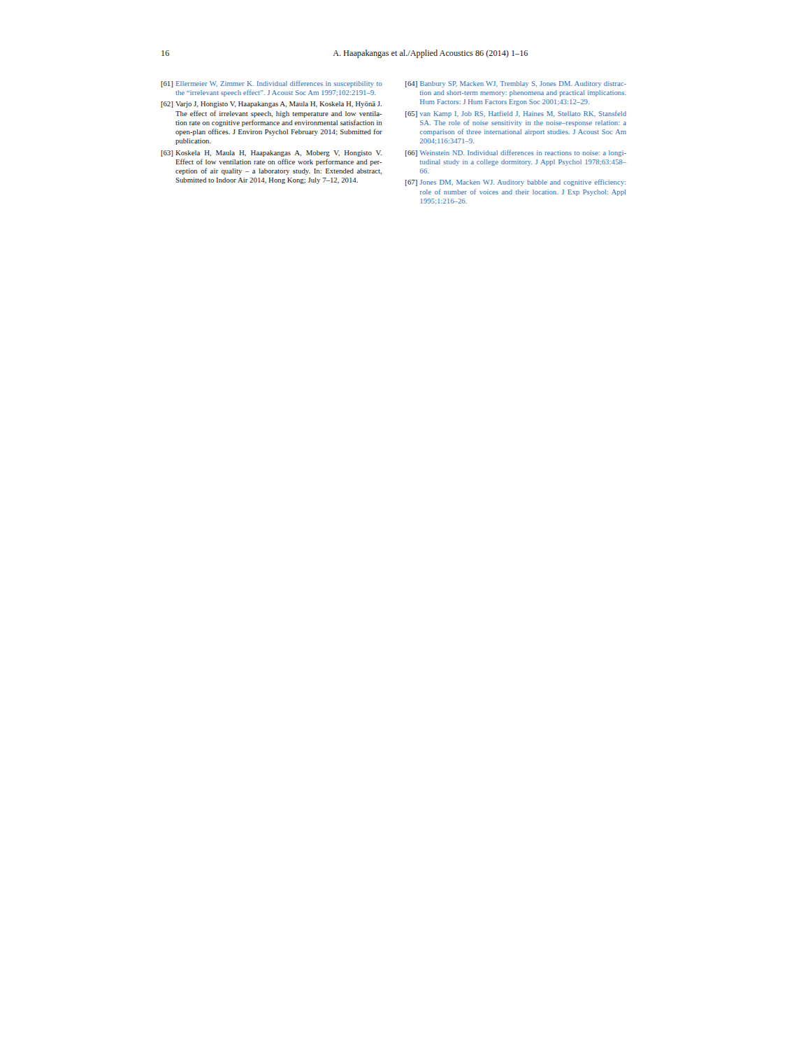16
A. Haapakangas et al./Applied Acoustics 86 (2014) 1–16
[61] Ellermeier W, Zimmer K. Individual differences in susceptibility to the “irrelevant speech effect”. J Acoust Soc Am 1997;102:2191–9.
[62] Varjo J, Hongisto V, Haapakangas A, Maula H, Koskela H, Hyönä J. The effect of irrelevant speech, high temperature and low ventilation rate on cognitive performance and environmental satisfaction in open-plan offices. J Environ Psychol February 2014; Submitted for publication.
[63] Koskela H, Maula H, Haapakangas A, Moberg V, Hongisto V. Effect of low ventilation rate on office work performance and perception of air quality – a laboratory study. In: Extended abstract, Submitted to Indoor Air 2014, Hong Kong; July 7–12, 2014.
[64] Banbury SP, Macken WJ, Tremblay S, Jones DM. Auditory distraction and short-term memory: phenomena and practical implications. Hum Factors: J Hum Factors Ergon Soc 2001;43:12–29.
[65] van Kamp I, Job RS, Hatfield J, Haines M, Stellato RK, Stansfeld SA. The role of noise sensitivity in the noise–response relation: a comparison of three international airport studies. J Acoust Soc Am 2004;116:3471–9.
[66] Weinstein ND. Individual differences in reactions to noise: a longitudinal study in a college dormitory. J Appl Psychol 1978;63:458–66.
[67] Jones DM, Macken WJ. Auditory babble and cognitive efficiency: role of number of voices and their location. J Exp Psychol: Appl 1995;1:216–26.